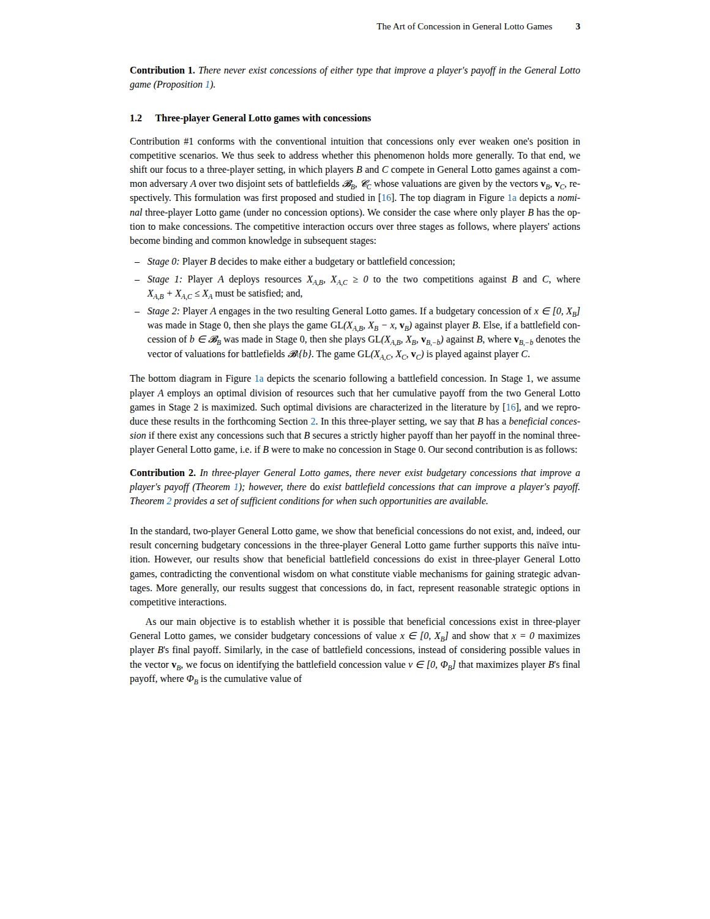The Art of Concession in General Lotto Games 3
Contribution 1. There never exist concessions of either type that improve a player's payoff in the General Lotto game (Proposition 1).
1.2 Three-player General Lotto games with concessions
Contribution #1 conforms with the conventional intuition that concessions only ever weaken one's position in competitive scenarios. We thus seek to address whether this phenomenon holds more generally. To that end, we shift our focus to a three-player setting, in which players B and C compete in General Lotto games against a common adversary A over two disjoint sets of battlefields 𝓑B, 𝓒C whose valuations are given by the vectors vB, vC, respectively. This formulation was first proposed and studied in [16]. The top diagram in Figure 1a depicts a nominal three-player Lotto game (under no concession options). We consider the case where only player B has the option to make concessions. The competitive interaction occurs over three stages as follows, where players' actions become binding and common knowledge in subsequent stages:
Stage 0: Player B decides to make either a budgetary or battlefield concession;
Stage 1: Player A deploys resources XA,B, XA,C ≥ 0 to the two competitions against B and C, where XA,B + XA,C ≤ XA must be satisfied; and,
Stage 2: Player A engages in the two resulting General Lotto games. If a budgetary concession of x ∈ [0, XB] was made in Stage 0, then she plays the game GL(XA,B, XB − x, vB) against player B. Else, if a battlefield concession of b ∈ 𝓑B was made in Stage 0, then she plays GL(XA,B, XB, vB,−b) against B, where vB,−b denotes the vector of valuations for battlefields 𝓑\{b}. The game GL(XA,C, XC, vC) is played against player C.
The bottom diagram in Figure 1a depicts the scenario following a battlefield concession. In Stage 1, we assume player A employs an optimal division of resources such that her cumulative payoff from the two General Lotto games in Stage 2 is maximized. Such optimal divisions are characterized in the literature by [16], and we reproduce these results in the forthcoming Section 2. In this three-player setting, we say that B has a beneficial concession if there exist any concessions such that B secures a strictly higher payoff than her payoff in the nominal three-player General Lotto game, i.e. if B were to make no concession in Stage 0. Our second contribution is as follows:
Contribution 2. In three-player General Lotto games, there never exist budgetary concessions that improve a player's payoff (Theorem 1); however, there do exist battlefield concessions that can improve a player's payoff. Theorem 2 provides a set of sufficient conditions for when such opportunities are available.
In the standard, two-player General Lotto game, we show that beneficial concessions do not exist, and, indeed, our result concerning budgetary concessions in the three-player General Lotto game further supports this naïve intuition. However, our results show that beneficial battlefield concessions do exist in three-player General Lotto games, contradicting the conventional wisdom on what constitute viable mechanisms for gaining strategic advantages. More generally, our results suggest that concessions do, in fact, represent reasonable strategic options in competitive interactions.
As our main objective is to establish whether it is possible that beneficial concessions exist in three-player General Lotto games, we consider budgetary concessions of value x ∈ [0, XB] and show that x = 0 maximizes player B's final payoff. Similarly, in the case of battlefield concessions, instead of considering possible values in the vector vB, we focus on identifying the battlefield concession value v ∈ [0, ΦB] that maximizes player B's final payoff, where ΦB is the cumulative value of